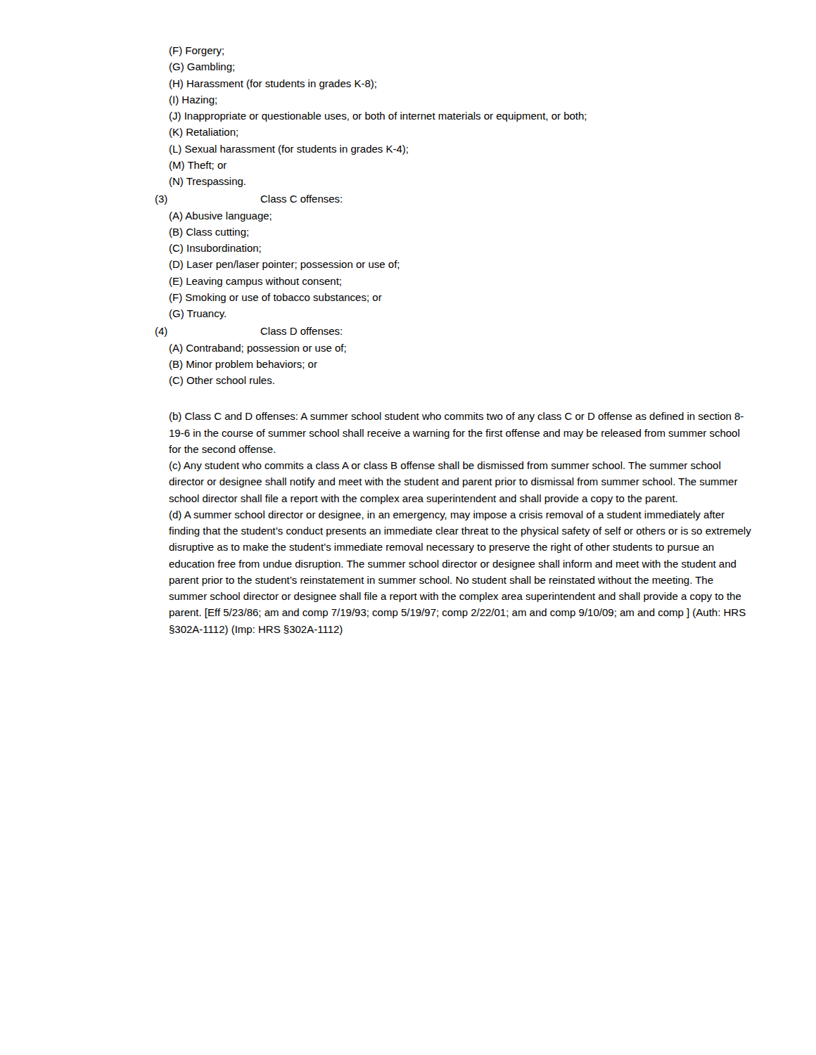(F) Forgery;
(G) Gambling;
(H) Harassment (for students in grades K-8);
(I) Hazing;
(J) Inappropriate or questionable uses, or both of internet materials or equipment, or both;
(K) Retaliation;
(L) Sexual harassment (for students in grades K-4);
(M) Theft; or
(N) Trespassing.
(3)
Class C offenses:
(A) Abusive language;
(B) Class cutting;
(C) Insubordination;
(D) Laser pen/laser pointer; possession or use of;
(E) Leaving campus without consent;
(F) Smoking or use of tobacco substances; or
(G) Truancy.
(4)
Class D offenses:
(A) Contraband; possession or use of;
(B) Minor problem behaviors; or
(C) Other school rules.
(b) Class C and D offenses: A summer school student who commits two of any class C or D offense as defined in section 8-19-6 in the course of summer school shall receive a warning for the first offense and may be released from summer school for the second offense.
(c) Any student who commits a class A or class B offense shall be dismissed from summer school. The summer school director or designee shall notify and meet with the student and parent prior to dismissal from summer school. The summer school director shall file a report with the complex area superintendent and shall provide a copy to the parent.
(d) A summer school director or designee, in an emergency, may impose a crisis removal of a student immediately after finding that the student’s conduct presents an immediate clear threat to the physical safety of self or others or is so extremely disruptive as to make the student’s immediate removal necessary to preserve the right of other students to pursue an education free from undue disruption. The summer school director or designee shall inform and meet with the student and parent prior to the student’s reinstatement in summer school. No student shall be reinstated without the meeting. The summer school director or designee shall file a report with the complex area superintendent and shall provide a copy to the parent. [Eff 5/23/86; am and comp 7/19/93; comp 5/19/97; comp 2/22/01; am and comp 9/10/09; am and comp ] (Auth: HRS §302A-1112) (Imp: HRS §302A-1112)